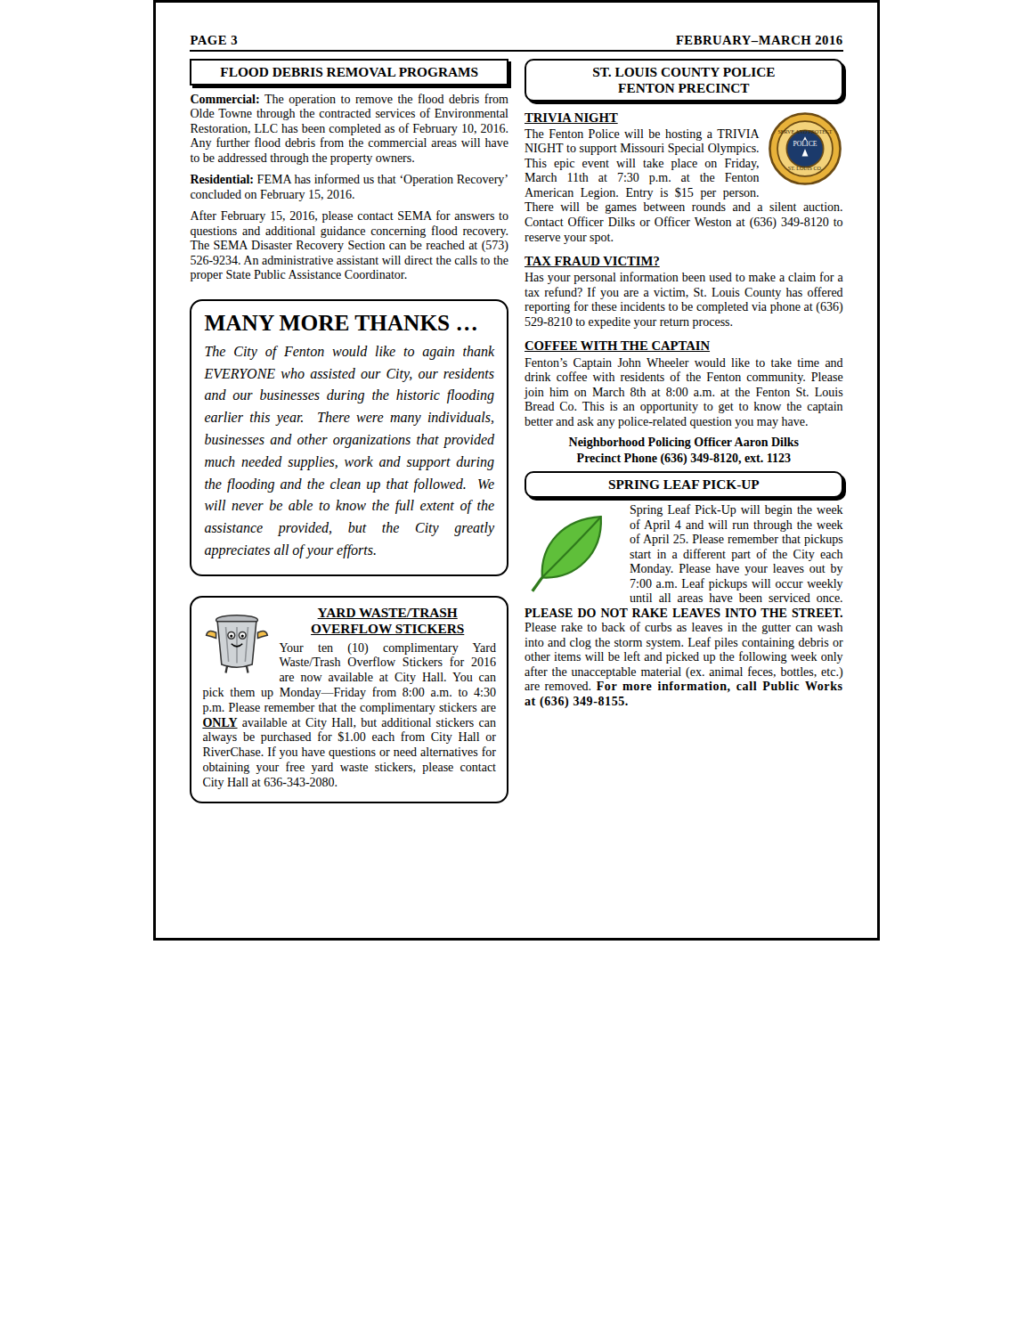PAGE 3 FEBRUARY–MARCH 2016
FLOOD DEBRIS REMOVAL PROGRAMS
Commercial: The operation to remove the flood debris from Olde Towne through the contracted services of Environmental Restoration, LLC has been completed as of February 10, 2016. Any further flood debris from the commercial areas will have to be addressed through the property owners.
Residential: FEMA has informed us that ‘Operation Recovery’ concluded on February 15, 2016.
After February 15, 2016, please contact SEMA for answers to questions and additional guidance concerning flood recovery. The SEMA Disaster Recovery Section can be reached at (573) 526-9234. An administrative assistant will direct the calls to the proper State Public Assistance Coordinator.
MANY MORE THANKS …
The City of Fenton would like to again thank EVERYONE who assisted our City, our residents and our businesses during the historic flooding earlier this year. There were many individuals, businesses and other organizations that provided much needed supplies, work and support during the flooding and the clean up that followed. We will never be able to know the full extent of the assistance provided, but the City greatly appreciates all of your efforts.
YARD WASTE/TRASH
OVERFLOW STICKERS
Your ten (10) complimentary Yard Waste/Trash Overflow Stickers for 2016 are now available at City Hall. You can pick them up Monday—Friday from 8:00 a.m. to 4:30 p.m. Please remember that the complimentary stickers are ONLY available at City Hall, but additional stickers can always be purchased for $1.00 each from City Hall or RiverChase. If you have questions or need alternatives for obtaining your free yard waste stickers, please contact City Hall at 636-343-2080.
ST. LOUIS COUNTY POLICE
FENTON PRECINCT
SERVE AND PROTECT ST. LOUIS CO. POLICE
TRIVIA NIGHT
The Fenton Police will be hosting a TRIVIA NIGHT to support Missouri Special Olympics. This epic event will take place on Friday, March 11th at 7:30 p.m. at the Fenton American Legion. Entry is $15 per person. There will be games between rounds and a silent auction. Contact Officer Dilks or Officer Weston at (636) 349-8120 to reserve your spot.
TAX FRAUD VICTIM?
Has your personal information been used to make a claim for a tax refund? If you are a victim, St. Louis County has offered reporting for these incidents to be completed via phone at (636) 529-8210 to expedite your return process.
COFFEE WITH THE CAPTAIN
Fenton’s Captain John Wheeler would like to take time and drink coffee with residents of the Fenton community. Please join him on March 8th at 8:00 a.m. at the Fenton St. Louis Bread Co. This is an opportunity to get to know the captain better and ask any police-related question you may have.
Neighborhood Policing Officer Aaron Dilks
Precinct Phone (636) 349-8120, ext. 1123
SPRING LEAF PICK-UP
Spring Leaf Pick-Up will begin the week of April 4 and will run through the week of April 25. Please remember that pickups start in a different part of the City each Monday. Please have your leaves out by 7:00 a.m. Leaf pickups will occur weekly until all areas have been serviced once. PLEASE DO NOT RAKE LEAVES INTO THE STREET. Please rake to back of curbs as leaves in the gutter can wash into and clog the storm system. Leaf piles containing debris or other items will be left and picked up the following week only after the unacceptable material (ex. animal feces, bottles, etc.) are removed. For more information, call Public Works at (636) 349-8155.